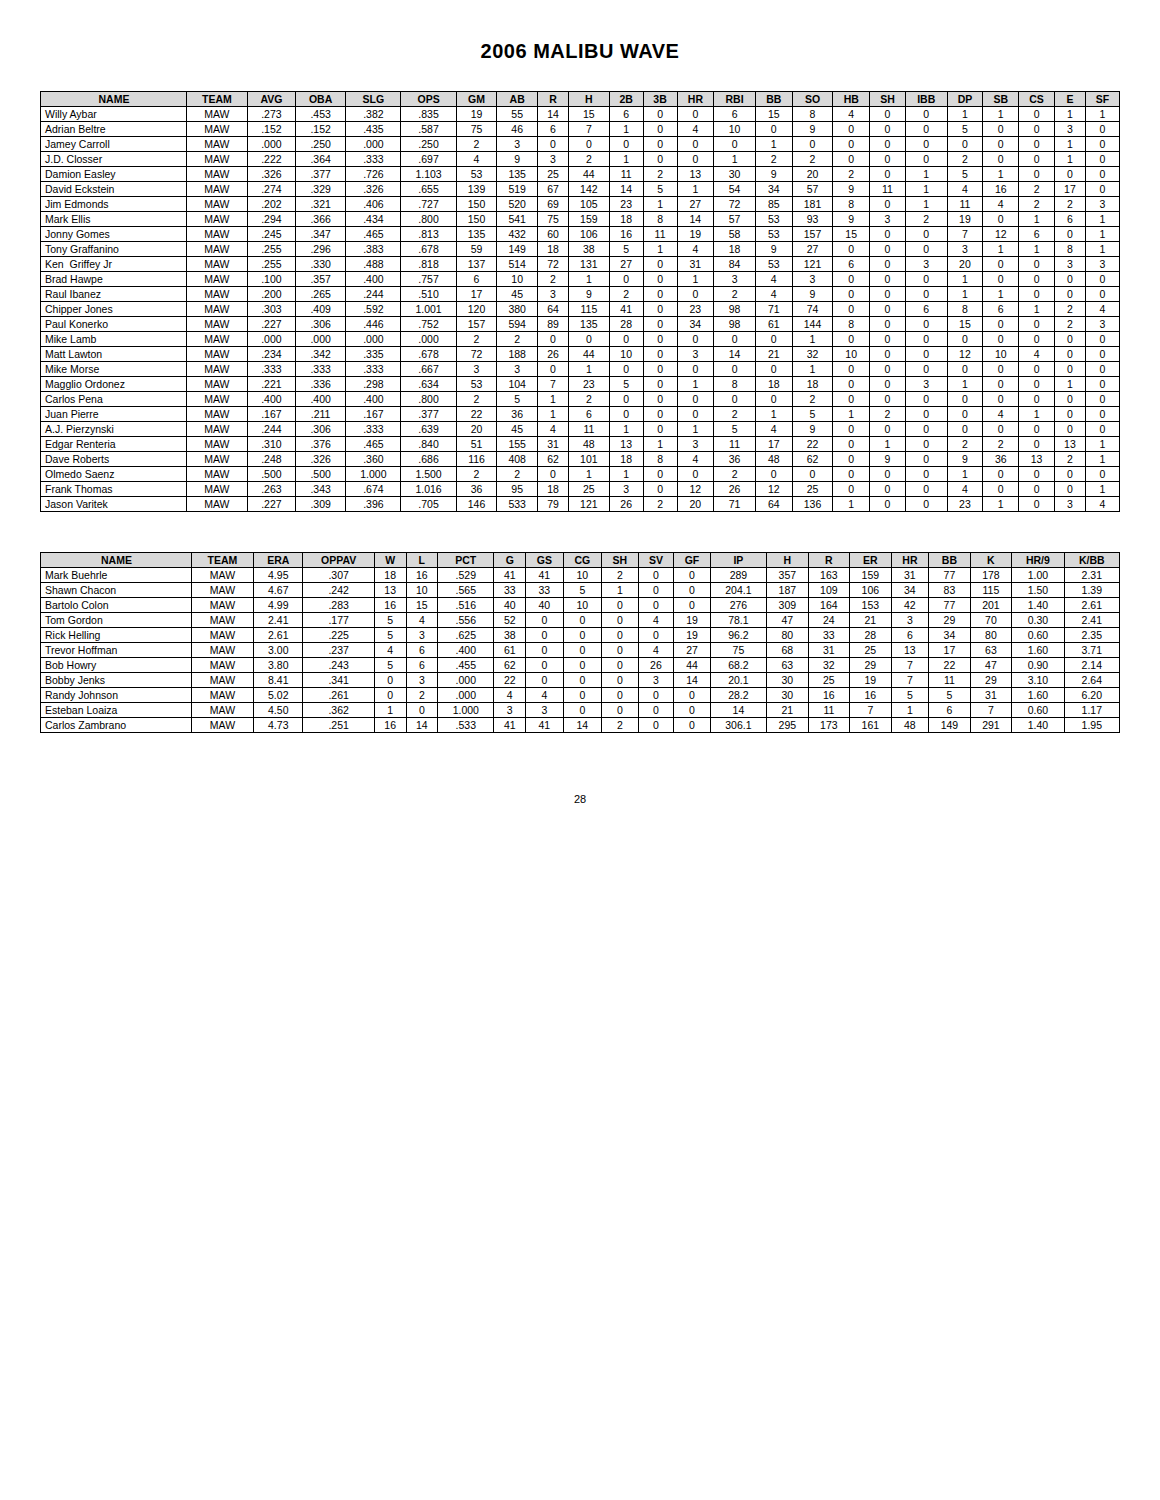2006 MALIBU WAVE
| NAME | TEAM | AVG | OBA | SLG | OPS | GM | AB | R | H | 2B | 3B | HR | RBI | BB | SO | HB | SH | IBB | DP | SB | CS | E | SF |
| --- | --- | --- | --- | --- | --- | --- | --- | --- | --- | --- | --- | --- | --- | --- | --- | --- | --- | --- | --- | --- | --- | --- | --- |
| Willy Aybar | MAW | .273 | .453 | .382 | .835 | 19 | 55 | 14 | 15 | 6 | 0 | 0 | 6 | 15 | 8 | 4 | 0 | 0 | 1 | 1 | 0 | 1 | 1 |
| Adrian Beltre | MAW | .152 | .152 | .435 | .587 | 75 | 46 | 6 | 7 | 1 | 0 | 4 | 10 | 0 | 9 | 0 | 0 | 0 | 5 | 0 | 0 | 3 | 0 |
| Jamey Carroll | MAW | .000 | .250 | .000 | .250 | 2 | 3 | 0 | 0 | 0 | 0 | 0 | 0 | 1 | 0 | 0 | 0 | 0 | 0 | 0 | 0 | 1 | 0 |
| J.D. Closser | MAW | .222 | .364 | .333 | .697 | 4 | 9 | 3 | 2 | 1 | 0 | 0 | 1 | 2 | 2 | 0 | 0 | 0 | 2 | 0 | 0 | 1 | 0 |
| Damion Easley | MAW | .326 | .377 | .726 | 1.103 | 53 | 135 | 25 | 44 | 11 | 2 | 13 | 30 | 9 | 20 | 2 | 0 | 1 | 5 | 1 | 0 | 0 | 0 |
| David Eckstein | MAW | .274 | .329 | .326 | .655 | 139 | 519 | 67 | 142 | 14 | 5 | 1 | 54 | 34 | 57 | 9 | 11 | 1 | 4 | 16 | 2 | 17 | 0 |
| Jim Edmonds | MAW | .202 | .321 | .406 | .727 | 150 | 520 | 69 | 105 | 23 | 1 | 27 | 72 | 85 | 181 | 8 | 0 | 1 | 11 | 4 | 2 | 2 | 3 |
| Mark Ellis | MAW | .294 | .366 | .434 | .800 | 150 | 541 | 75 | 159 | 18 | 8 | 14 | 57 | 53 | 93 | 9 | 3 | 2 | 19 | 0 | 1 | 6 | 1 |
| Jonny Gomes | MAW | .245 | .347 | .465 | .813 | 135 | 432 | 60 | 106 | 16 | 11 | 19 | 58 | 53 | 157 | 15 | 0 | 0 | 7 | 12 | 6 | 0 | 1 |
| Tony Graffanino | MAW | .255 | .296 | .383 | .678 | 59 | 149 | 18 | 38 | 5 | 1 | 4 | 18 | 9 | 27 | 0 | 0 | 0 | 3 | 1 | 1 | 8 | 1 |
| Ken Griffey Jr | MAW | .255 | .330 | .488 | .818 | 137 | 514 | 72 | 131 | 27 | 0 | 31 | 84 | 53 | 121 | 6 | 0 | 3 | 20 | 0 | 0 | 3 | 3 |
| Brad Hawpe | MAW | .100 | .357 | .400 | .757 | 6 | 10 | 2 | 1 | 0 | 0 | 1 | 3 | 4 | 3 | 0 | 0 | 0 | 1 | 0 | 0 | 0 | 0 |
| Raul Ibanez | MAW | .200 | .265 | .244 | .510 | 17 | 45 | 3 | 9 | 2 | 0 | 0 | 2 | 4 | 9 | 0 | 0 | 0 | 1 | 1 | 0 | 0 | 0 |
| Chipper Jones | MAW | .303 | .409 | .592 | 1.001 | 120 | 380 | 64 | 115 | 41 | 0 | 23 | 98 | 71 | 74 | 0 | 0 | 6 | 8 | 6 | 1 | 2 | 4 |
| Paul Konerko | MAW | .227 | .306 | .446 | .752 | 157 | 594 | 89 | 135 | 28 | 0 | 34 | 98 | 61 | 144 | 8 | 0 | 0 | 15 | 0 | 0 | 2 | 3 |
| Mike Lamb | MAW | .000 | .000 | .000 | .000 | 2 | 2 | 0 | 0 | 0 | 0 | 0 | 0 | 0 | 1 | 0 | 0 | 0 | 0 | 0 | 0 | 0 | 0 |
| Matt Lawton | MAW | .234 | .342 | .335 | .678 | 72 | 188 | 26 | 44 | 10 | 0 | 3 | 14 | 21 | 32 | 10 | 0 | 0 | 12 | 10 | 4 | 0 | 0 |
| Mike Morse | MAW | .333 | .333 | .333 | .667 | 3 | 3 | 0 | 1 | 0 | 0 | 0 | 0 | 0 | 1 | 0 | 0 | 0 | 0 | 0 | 0 | 0 | 0 |
| Magglio Ordonez | MAW | .221 | .336 | .298 | .634 | 53 | 104 | 7 | 23 | 5 | 0 | 1 | 8 | 18 | 18 | 0 | 0 | 3 | 1 | 0 | 0 | 1 | 0 |
| Carlos Pena | MAW | .400 | .400 | .400 | .800 | 2 | 5 | 1 | 2 | 0 | 0 | 0 | 0 | 0 | 2 | 0 | 0 | 0 | 0 | 0 | 0 | 0 | 0 |
| Juan Pierre | MAW | .167 | .211 | .167 | .377 | 22 | 36 | 1 | 6 | 0 | 0 | 0 | 2 | 1 | 5 | 1 | 2 | 0 | 0 | 4 | 1 | 0 | 0 |
| A.J. Pierzynski | MAW | .244 | .306 | .333 | .639 | 20 | 45 | 4 | 11 | 1 | 0 | 1 | 5 | 4 | 9 | 0 | 0 | 0 | 0 | 0 | 0 | 0 | 0 |
| Edgar Renteria | MAW | .310 | .376 | .465 | .840 | 51 | 155 | 31 | 48 | 13 | 1 | 3 | 11 | 17 | 22 | 0 | 1 | 0 | 2 | 2 | 0 | 13 | 1 |
| Dave Roberts | MAW | .248 | .326 | .360 | .686 | 116 | 408 | 62 | 101 | 18 | 8 | 4 | 36 | 48 | 62 | 0 | 9 | 0 | 9 | 36 | 13 | 2 | 1 |
| Olmedo Saenz | MAW | .500 | .500 | 1.000 | 1.500 | 2 | 2 | 0 | 1 | 1 | 0 | 0 | 2 | 0 | 0 | 0 | 0 | 0 | 1 | 0 | 0 | 0 | 0 |
| Frank Thomas | MAW | .263 | .343 | .674 | 1.016 | 36 | 95 | 18 | 25 | 3 | 0 | 12 | 26 | 12 | 25 | 0 | 0 | 0 | 4 | 0 | 0 | 0 | 1 |
| Jason Varitek | MAW | .227 | .309 | .396 | .705 | 146 | 533 | 79 | 121 | 26 | 2 | 20 | 71 | 64 | 136 | 1 | 0 | 0 | 23 | 1 | 0 | 3 | 4 |
| NAME | TEAM | ERA | OPPAV | W | L | PCT | G | GS | CG | SH | SV | GF | IP | H | R | ER | HR | BB | K | HR/9 | K/BB |
| --- | --- | --- | --- | --- | --- | --- | --- | --- | --- | --- | --- | --- | --- | --- | --- | --- | --- | --- | --- | --- | --- |
| Mark Buehrle | MAW | 4.95 | .307 | 18 | 16 | .529 | 41 | 41 | 10 | 2 | 0 | 0 | 289 | 357 | 163 | 159 | 31 | 77 | 178 | 1.00 | 2.31 |
| Shawn Chacon | MAW | 4.67 | .242 | 13 | 10 | .565 | 33 | 33 | 5 | 1 | 0 | 0 | 204.1 | 187 | 109 | 106 | 34 | 83 | 115 | 1.50 | 1.39 |
| Bartolo Colon | MAW | 4.99 | .283 | 16 | 15 | .516 | 40 | 40 | 10 | 0 | 0 | 0 | 276 | 309 | 164 | 153 | 42 | 77 | 201 | 1.40 | 2.61 |
| Tom Gordon | MAW | 2.41 | .177 | 5 | 4 | .556 | 52 | 0 | 0 | 0 | 4 | 19 | 78.1 | 47 | 24 | 21 | 3 | 29 | 70 | 0.30 | 2.41 |
| Rick Helling | MAW | 2.61 | .225 | 5 | 3 | .625 | 38 | 0 | 0 | 0 | 0 | 19 | 96.2 | 80 | 33 | 28 | 6 | 34 | 80 | 0.60 | 2.35 |
| Trevor Hoffman | MAW | 3.00 | .237 | 4 | 6 | .400 | 61 | 0 | 0 | 0 | 4 | 27 | 75 | 68 | 31 | 25 | 13 | 17 | 63 | 1.60 | 3.71 |
| Bob Howry | MAW | 3.80 | .243 | 5 | 6 | .455 | 62 | 0 | 0 | 0 | 26 | 44 | 68.2 | 63 | 32 | 29 | 7 | 22 | 47 | 0.90 | 2.14 |
| Bobby Jenks | MAW | 8.41 | .341 | 0 | 3 | .000 | 22 | 0 | 0 | 0 | 3 | 14 | 20.1 | 30 | 25 | 19 | 7 | 11 | 29 | 3.10 | 2.64 |
| Randy Johnson | MAW | 5.02 | .261 | 0 | 2 | .000 | 4 | 4 | 0 | 0 | 0 | 0 | 28.2 | 30 | 16 | 16 | 5 | 5 | 31 | 1.60 | 6.20 |
| Esteban Loaiza | MAW | 4.50 | .362 | 1 | 0 | 1.000 | 3 | 3 | 0 | 0 | 0 | 0 | 14 | 21 | 11 | 7 | 1 | 6 | 7 | 0.60 | 1.17 |
| Carlos Zambrano | MAW | 4.73 | .251 | 16 | 14 | .533 | 41 | 41 | 14 | 2 | 0 | 0 | 306.1 | 295 | 173 | 161 | 48 | 149 | 291 | 1.40 | 1.95 |
28